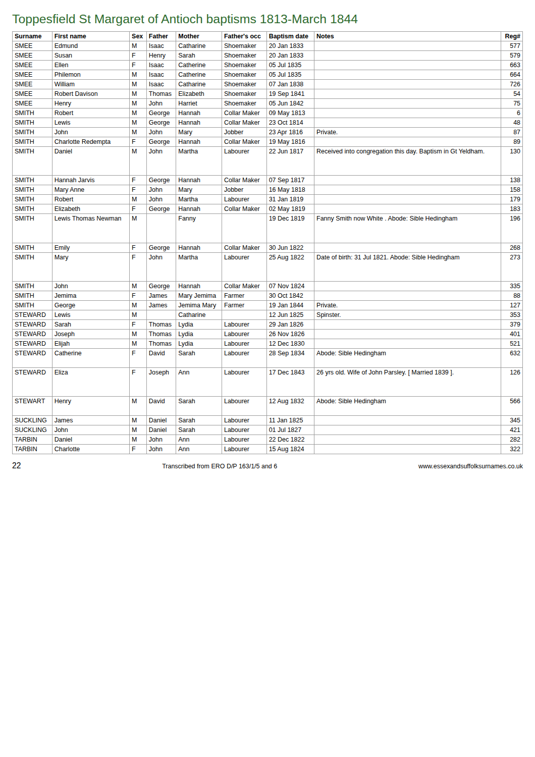Toppesfield St Margaret of Antioch baptisms 1813-March 1844
| Surname | First name | Sex | Father | Mother | Father's occ | Baptism date | Notes | Reg# |
| --- | --- | --- | --- | --- | --- | --- | --- | --- |
| SMEE | Edmund | M | Isaac | Catharine | Shoemaker | 20 Jan 1833 | | 577 |
| SMEE | Susan | F | Henry | Sarah | Shoemaker | 20 Jan 1833 | | 579 |
| SMEE | Ellen | F | Isaac | Catherine | Shoemaker | 05 Jul 1835 | | 663 |
| SMEE | Philemon | M | Isaac | Catherine | Shoemaker | 05 Jul 1835 | | 664 |
| SMEE | William | M | Isaac | Catharine | Shoemaker | 07 Jan 1838 | | 726 |
| SMEE | Robert Davison | M | Thomas | Elizabeth | Shoemaker | 19 Sep 1841 | | 54 |
| SMEE | Henry | M | John | Harriet | Shoemaker | 05 Jun 1842 | | 75 |
| SMITH | Robert | M | George | Hannah | Collar Maker | 09 May 1813 | | 6 |
| SMITH | Lewis | M | George | Hannah | Collar Maker | 23 Oct 1814 | | 48 |
| SMITH | John | M | John | Mary | Jobber | 23 Apr 1816 | Private. | 87 |
| SMITH | Charlotte Redempta | F | George | Hannah | Collar Maker | 19 May 1816 | | 89 |
| SMITH | Daniel | M | John | Martha | Labourer | 22 Jun 1817 | Received into congregation this day. Baptism in Gt Yeldham. | 130 |
| SMITH | Hannah Jarvis | F | George | Hannah | Collar Maker | 07 Sep 1817 | | 138 |
| SMITH | Mary Anne | F | John | Mary | Jobber | 16 May 1818 | | 158 |
| SMITH | Robert | M | John | Martha | Labourer | 31 Jan 1819 | | 179 |
| SMITH | Elizabeth | F | George | Hannah | Collar Maker | 02 May 1819 | | 183 |
| SMITH | Lewis Thomas Newman | M | | Fanny | | 19 Dec 1819 | Fanny Smith now White . Abode: Sible Hedingham | 196 |
| SMITH | Emily | F | George | Hannah | Collar Maker | 30 Jun 1822 | | 268 |
| SMITH | Mary | F | John | Martha | Labourer | 25 Aug 1822 | Date of birth: 31 Jul 1821. Abode: Sible Hedingham | 273 |
| SMITH | John | M | George | Hannah | Collar Maker | 07 Nov 1824 | | 335 |
| SMITH | Jemima | F | James | Mary Jemima | Farmer | 30 Oct 1842 | | 88 |
| SMITH | George | M | James | Jemima Mary | Farmer | 19 Jan 1844 | Private. | 127 |
| STEWARD | Lewis | M | | Catharine | | 12 Jun 1825 | Spinster. | 353 |
| STEWARD | Sarah | F | Thomas | Lydia | Labourer | 29 Jan 1826 | | 379 |
| STEWARD | Joseph | M | Thomas | Lydia | Labourer | 26 Nov 1826 | | 401 |
| STEWARD | Elijah | M | Thomas | Lydia | Labourer | 12 Dec 1830 | | 521 |
| STEWARD | Catherine | F | David | Sarah | Labourer | 28 Sep 1834 | Abode: Sible Hedingham | 632 |
| STEWARD | Eliza | F | Joseph | Ann | Labourer | 17 Dec 1843 | 26 yrs old. Wife of John Parsley. [ Married 1839 ]. | 126 |
| STEWART | Henry | M | David | Sarah | Labourer | 12 Aug 1832 | Abode: Sible Hedingham | 566 |
| SUCKLING | James | M | Daniel | Sarah | Labourer | 11 Jan 1825 | | 345 |
| SUCKLING | John | M | Daniel | Sarah | Labourer | 01 Jul 1827 | | 421 |
| TARBIN | Daniel | M | John | Ann | Labourer | 22 Dec 1822 | | 282 |
| TARBIN | Charlotte | F | John | Ann | Labourer | 15 Aug 1824 | | 322 |
22 Transcribed from ERO D/P 163/1/5 and 6 www.essexandsuffolksurnames.co.uk